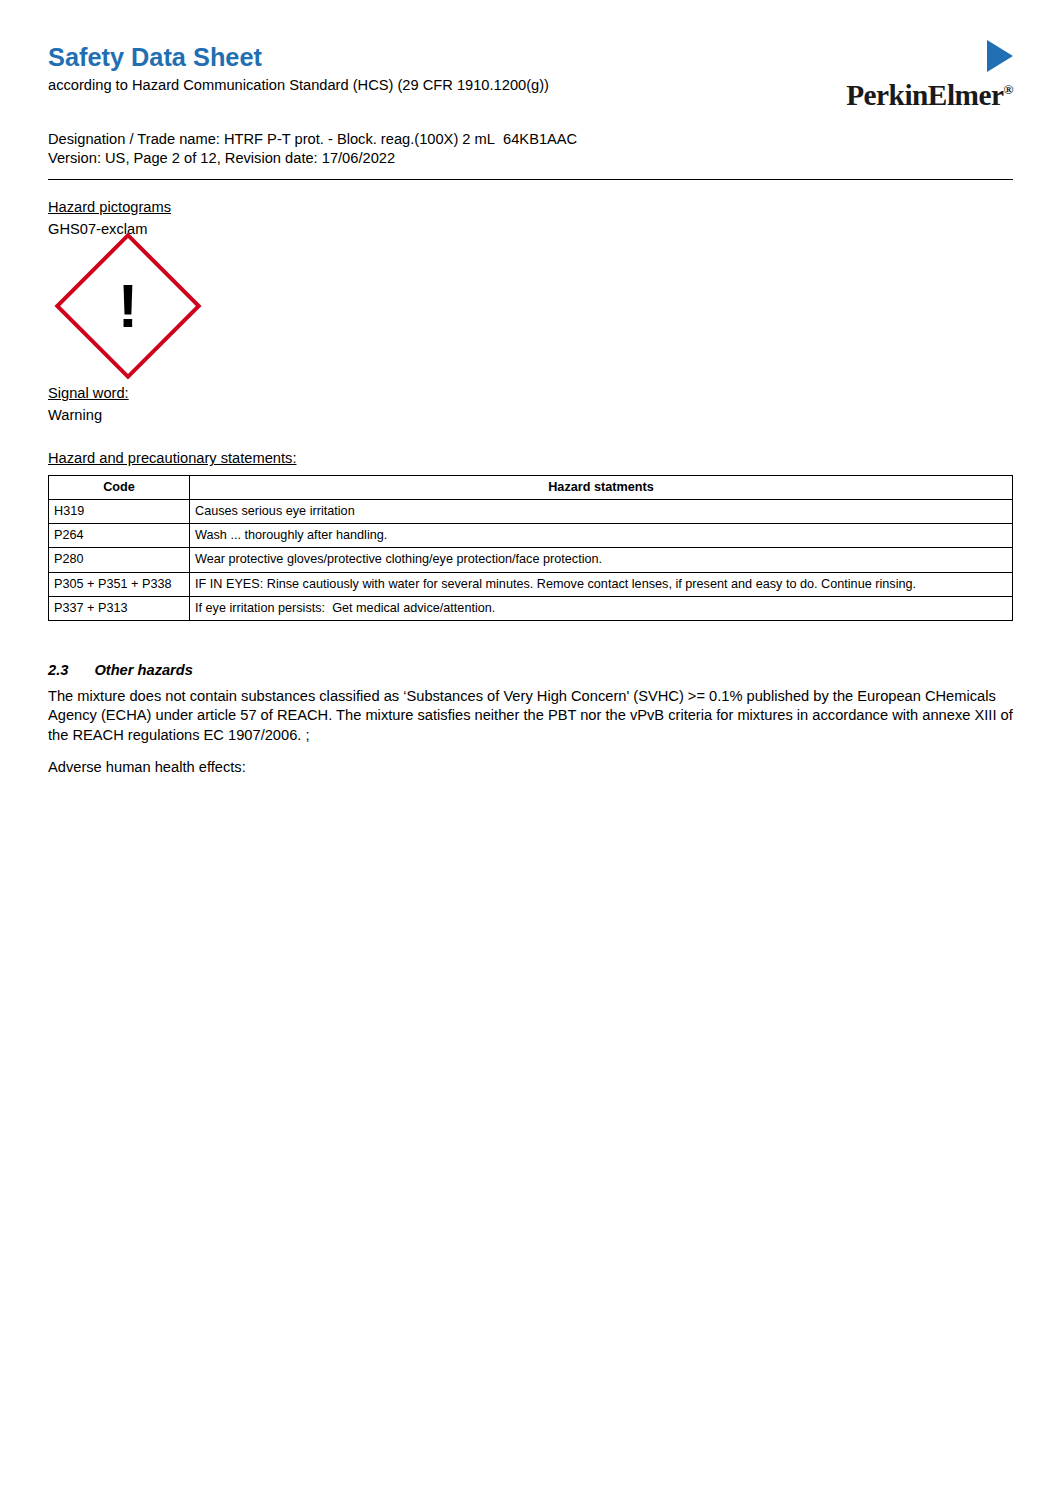Safety Data Sheet
according to Hazard Communication Standard (HCS) (29 CFR 1910.1200(g))
PerkinElmer®
Designation / Trade name: HTRF P-T prot. - Block. reag.(100X) 2 mL 64KB1AAC
Version: US, Page 2 of 12, Revision date: 17/06/2022
Hazard pictograms
GHS07-exclam
!
Signal word:
Warning
Hazard and precautionary statements:
| Code | Hazard statments |
| --- | --- |
| H319 | Causes serious eye irritation |
| P264 | Wash ... thoroughly after handling. |
| P280 | Wear protective gloves/protective clothing/eye protection/face protection. |
| P305 + P351 + P338 | IF IN EYES: Rinse cautiously with water for several minutes. Remove contact lenses, if present and easy to do. Continue rinsing. |
| P337 + P313 | If eye irritation persists: Get medical advice/attention. |
2.3 Other hazards
The mixture does not contain substances classified as ‘Substances of Very High Concern' (SVHC) >= 0.1% published by the European CHemicals Agency (ECHA) under article 57 of REACH. The mixture satisfies neither the PBT nor the vPvB criteria for mixtures in accordance with annexe XIII of the REACH regulations EC 1907/2006. ;
Adverse human health effects: